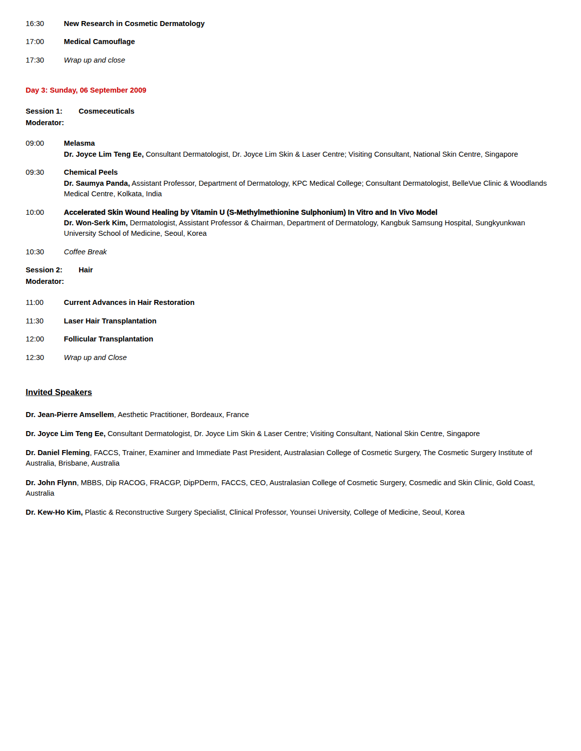| 16:30 | New Research in Cosmetic Dermatology |
| 17:00 | Medical Camouflage |
| 17:30 | Wrap up and close |
Day 3: Sunday, 06 September 2009
Session 1: Cosmeceuticals
Moderator:
| 09:00 | Melasma Dr. Joyce Lim Teng Ee, Consultant Dermatologist, Dr. Joyce Lim Skin & Laser Centre; Visiting Consultant, National Skin Centre, Singapore |
| 09:30 | Chemical Peels Dr. Saumya Panda, Assistant Professor, Department of Dermatology, KPC Medical College; Consultant Dermatologist, BelleVue Clinic & Woodlands Medical Centre, Kolkata, India |
| 10:00 | Accelerated Skin Wound Healing by Vitamin U (S-Methylmethionine Sulphonium) In Vitro and In Vivo Model Dr. Won-Serk Kim, Dermatologist, Assistant Professor & Chairman, Department of Dermatology, Kangbuk Samsung Hospital, Sungkyunkwan University School of Medicine, Seoul, Korea |
| 10:30 | Coffee Break |
Session 2: Hair
Moderator:
| 11:00 | Current Advances in Hair Restoration |
| 11:30 | Laser Hair Transplantation |
| 12:00 | Follicular Transplantation |
| 12:30 | Wrap up and Close |
Invited Speakers
Dr. Jean-Pierre Amsellem, Aesthetic Practitioner, Bordeaux, France
Dr. Joyce Lim Teng Ee, Consultant Dermatologist, Dr. Joyce Lim Skin & Laser Centre; Visiting Consultant, National Skin Centre, Singapore
Dr. Daniel Fleming, FACCS, Trainer, Examiner and Immediate Past President, Australasian College of Cosmetic Surgery, The Cosmetic Surgery Institute of Australia, Brisbane, Australia
Dr. John Flynn, MBBS, Dip RACOG, FRACGP, DipPDerm, FACCS, CEO, Australasian College of Cosmetic Surgery, Cosmedic and Skin Clinic, Gold Coast, Australia
Dr. Kew-Ho Kim, Plastic & Reconstructive Surgery Specialist, Clinical Professor, Younsei University, College of Medicine, Seoul, Korea